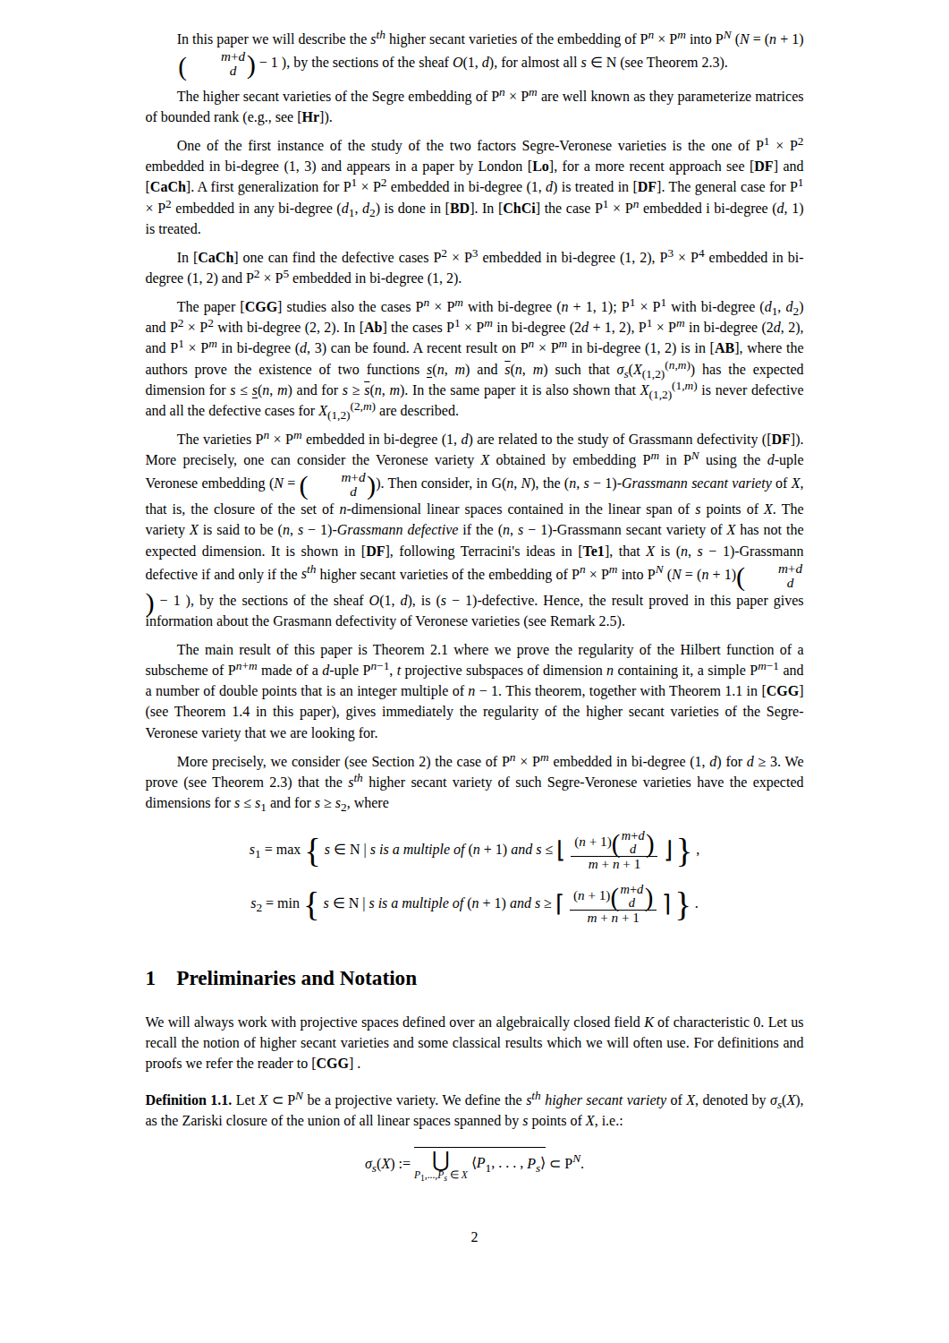In this paper we will describe the sth higher secant varieties of the embedding of Pn × Pm into PN (N = (n + 1)(m+d d) − 1 ), by the sections of the sheaf O(1, d), for almost all s ∈ N (see Theorem 2.3).
The higher secant varieties of the Segre embedding of Pn × Pm are well known as they parameterize matrices of bounded rank (e.g., see [Hr]).
One of the first instance of the study of the two factors Segre-Veronese varieties is the one of P1 × P2 embedded in bi-degree (1, 3) and appears in a paper by London [Lo], for a more recent approach see [DF] and [CaCh]. A first generalization for P1 × P2 embedded in bi-degree (1, d) is treated in [DF]. The general case for P1 × P2 embedded in any bi-degree (d1, d2) is done in [BD]. In [ChCi] the case P1 × Pn embedded i bi-degree (d, 1) is treated.
In [CaCh] one can find the defective cases P2 × P3 embedded in bi-degree (1, 2), P3 × P4 embedded in bi-degree (1, 2) and P2 × P5 embedded in bi-degree (1, 2).
The paper [CGG] studies also the cases Pn × Pm with bi-degree (n + 1, 1); P1 × P1 with bi-degree (d1, d2) and P2 × P2 with bi-degree (2, 2). In [Ab] the cases P1 × Pm in bi-degree (2d + 1, 2), P1 × Pm in bi-degree (2d, 2), and P1 × Pm in bi-degree (d, 3) can be found. A recent result on Pn × Pm in bi-degree (1, 2) is in [AB], where the authors prove the existence of two functions s(n, m) and s(n, m) such that σs(X(1,2)(n,m)) has the expected dimension for s ≤ s(n, m) and for s ≥ s(n, m). In the same paper it is also shown that X(1,2)(1,m) is never defective and all the defective cases for X(1,2)(2,m) are described.
The varieties Pn × Pm embedded in bi-degree (1, d) are related to the study of Grassmann defectivity ([DF]). More precisely, one can consider the Veronese variety X obtained by embedding Pm in PN using the d-uple Veronese embedding (N = (m+d d)). Then consider, in G(n, N), the (n, s − 1)-Grassmann secant variety of X, that is, the closure of the set of n-dimensional linear spaces contained in the linear span of s points of X. The variety X is said to be (n, s − 1)-Grassmann defective if the (n, s − 1)-Grassmann secant variety of X has not the expected dimension. It is shown in [DF], following Terracini's ideas in [Te1], that X is (n, s − 1)-Grassmann defective if and only if the sth higher secant varieties of the embedding of Pn × Pm into PN (N = (n + 1)(m+d d) − 1 ), by the sections of the sheaf O(1, d), is (s − 1)-defective. Hence, the result proved in this paper gives information about the Grasmann defectivity of Veronese varieties (see Remark 2.5).
The main result of this paper is Theorem 2.1 where we prove the regularity of the Hilbert function of a subscheme of Pn+m made of a d-uple Pn−1, t projective subspaces of dimension n containing it, a simple Pm−1 and a number of double points that is an integer multiple of n − 1. This theorem, together with Theorem 1.1 in [CGG] (see Theorem 1.4 in this paper), gives immediately the regularity of the higher secant varieties of the Segre-Veronese variety that we are looking for.
More precisely, we consider (see Section 2) the case of Pn × Pm embedded in bi-degree (1, d) for d ≥ 3. We prove (see Theorem 2.3) that the sth higher secant variety of such Segre-Veronese varieties have the expected dimensions for s ≤ s1 and for s ≥ s2, where
s1 = max { s ∈ N | s is a multiple of (n + 1) and s ≤ ⌊ (n + 1)(m+d d) m + n + 1 ⌋ } , s2 = min { s ∈ N | s is a multiple of (n + 1) and s ≥ ⌈ (n + 1)(m+d d) m + n + 1 ⌉ } .
1 Preliminaries and Notation
We will always work with projective spaces defined over an algebraically closed field K of characteristic 0. Let us recall the notion of higher secant varieties and some classical results which we will often use. For definitions and proofs we refer the reader to [CGG] .
Definition 1.1. Let X ⊂ PN be a projective variety. We define the sth higher secant variety of X, denoted by σs(X), as the Zariski closure of the union of all linear spaces spanned by s points of X, i.e.:
σs(X) := ⋃P1,...,Ps ∈ X ⟨P1, . . . , Ps⟩ ⊂ PN.
2